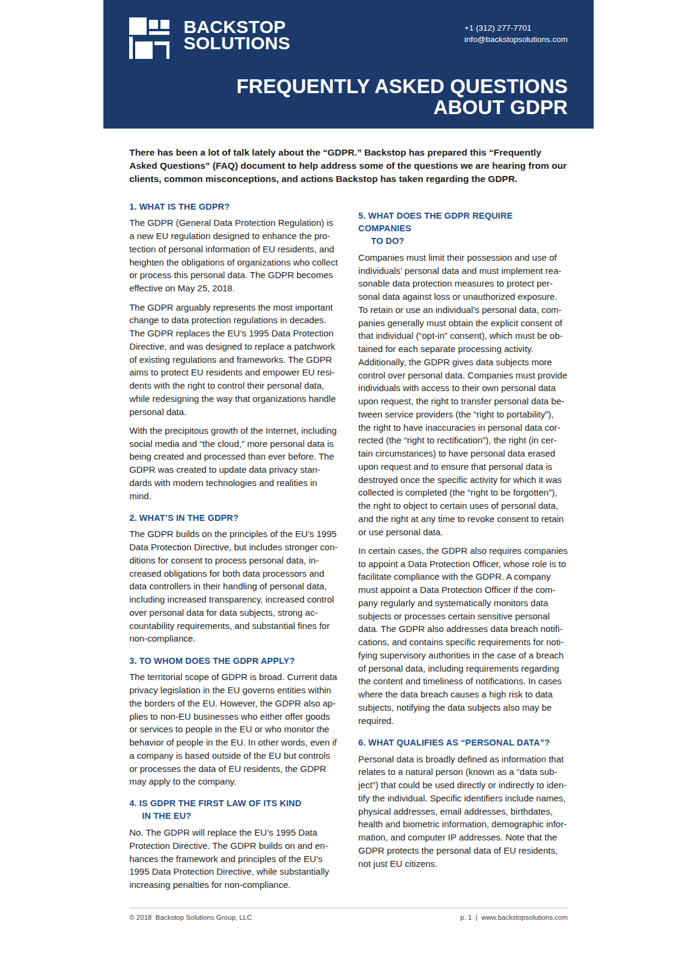Backstop Solutions
+1 (312) 277-7701
info@backstopsolutions.com
Frequently Asked Questions About GDPR
There has been a lot of talk lately about the “GDPR.” Backstop has prepared this “Frequently Asked Questions” (FAQ) document to help address some of the questions we are hearing from our clients, common misconceptions, and actions Backstop has taken regarding the GDPR.
1. What is the GDPR?
The GDPR (General Data Protection Regulation) is a new EU regulation designed to enhance the protection of personal information of EU residents, and heighten the obligations of organizations who collect or process this personal data. The GDPR becomes effective on May 25, 2018.
The GDPR arguably represents the most important change to data protection regulations in decades. The GDPR replaces the EU’s 1995 Data Protection Directive, and was designed to replace a patchwork of existing regulations and frameworks. The GDPR aims to protect EU residents and empower EU residents with the right to control their personal data, while redesigning the way that organizations handle personal data.
With the precipitous growth of the Internet, including social media and “the cloud,” more personal data is being created and processed than ever before. The GDPR was created to update data privacy standards with modern technologies and realities in mind.
2. What’s in the GDPR?
The GDPR builds on the principles of the EU’s 1995 Data Protection Directive, but includes stronger conditions for consent to process personal data, increased obligations for both data processors and data controllers in their handling of personal data, including increased transparency, increased control over personal data for data subjects, strong accountability requirements, and substantial fines for non-compliance.
3. To whom does the GDPR apply?
The territorial scope of GDPR is broad. Current data privacy legislation in the EU governs entities within the borders of the EU. However, the GDPR also applies to non-EU businesses who either offer goods or services to people in the EU or who monitor the behavior of people in the EU. In other words, even if a company is based outside of the EU but controls or processes the data of EU residents, the GDPR may apply to the company.
4. Is GDPR the first law of its kind in the EU?
No. The GDPR will replace the EU’s 1995 Data Protection Directive. The GDPR builds on and enhances the framework and principles of the EU’s 1995 Data Protection Directive, while substantially increasing penalties for non-compliance.
5. What does the GDPR require companies to do?
Companies must limit their possession and use of individuals’ personal data and must implement reasonable data protection measures to protect personal data against loss or unauthorized exposure. To retain or use an individual’s personal data, companies generally must obtain the explicit consent of that individual (“opt-in” consent), which must be obtained for each separate processing activity. Additionally, the GDPR gives data subjects more control over personal data. Companies must provide individuals with access to their own personal data upon request, the right to transfer personal data between service providers (the “right to portability”), the right to have inaccuracies in personal data corrected (the “right to rectification”), the right (in certain circumstances) to have personal data erased upon request and to ensure that personal data is destroyed once the specific activity for which it was collected is completed (the “right to be forgotten”), the right to object to certain uses of personal data, and the right at any time to revoke consent to retain or use personal data.
In certain cases, the GDPR also requires companies to appoint a Data Protection Officer, whose role is to facilitate compliance with the GDPR. A company must appoint a Data Protection Officer if the company regularly and systematically monitors data subjects or processes certain sensitive personal data. The GDPR also addresses data breach notifications, and contains specific requirements for notifying supervisory authorities in the case of a breach of personal data, including requirements regarding the content and timeliness of notifications. In cases where the data breach causes a high risk to data subjects, notifying the data subjects also may be required.
6. What qualifies as “personal data”?
Personal data is broadly defined as information that relates to a natural person (known as a “data subject”) that could be used directly or indirectly to identify the individual. Specific identifiers include names, physical addresses, email addresses, birthdates, health and biometric information, demographic information, and computer IP addresses. Note that the GDPR protects the personal data of EU residents, not just EU citizens.
© 2018 Backstop Solutions Group, LLC
p. 1 | www.backstopsolutions.com